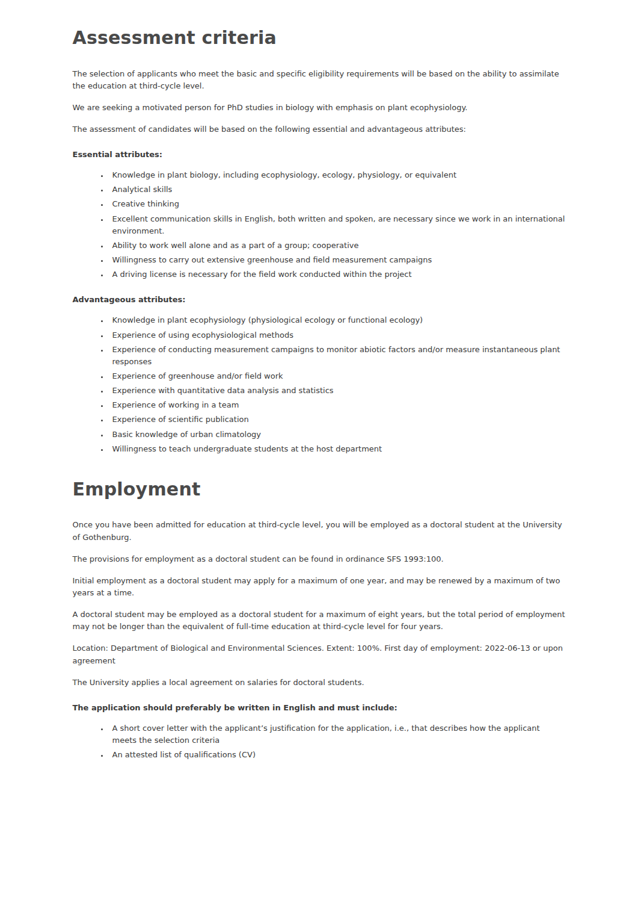Assessment criteria
The selection of applicants who meet the basic and specific eligibility requirements will be based on the ability to assimilate the education at third-cycle level.
We are seeking a motivated person for PhD studies in biology with emphasis on plant ecophysiology.
The assessment of candidates will be based on the following essential and advantageous attributes:
Essential attributes:
Knowledge in plant biology, including ecophysiology, ecology, physiology, or equivalent
Analytical skills
Creative thinking
Excellent communication skills in English, both written and spoken, are necessary since we work in an international environment.
Ability to work well alone and as a part of a group; cooperative
Willingness to carry out extensive greenhouse and field measurement campaigns
A driving license is necessary for the field work conducted within the project
Advantageous attributes:
Knowledge in plant ecophysiology (physiological ecology or functional ecology)
Experience of using ecophysiological methods
Experience of conducting measurement campaigns to monitor abiotic factors and/or measure instantaneous plant responses
Experience of greenhouse and/or field work
Experience with quantitative data analysis and statistics
Experience of working in a team
Experience of scientific publication
Basic knowledge of urban climatology
Willingness to teach undergraduate students at the host department
Employment
Once you have been admitted for education at third-cycle level, you will be employed as a doctoral student at the University of Gothenburg.
The provisions for employment as a doctoral student can be found in ordinance SFS 1993:100.
Initial employment as a doctoral student may apply for a maximum of one year, and may be renewed by a maximum of two years at a time.
A doctoral student may be employed as a doctoral student for a maximum of eight years, but the total period of employment may not be longer than the equivalent of full-time education at third-cycle level for four years.
Location: Department of Biological and Environmental Sciences. Extent: 100%. First day of employment: 2022-06-13 or upon agreement
The University applies a local agreement on salaries for doctoral students.
The application should preferably be written in English and must include:
A short cover letter with the applicant’s justification for the application, i.e., that describes how the applicant meets the selection criteria
An attested list of qualifications (CV)